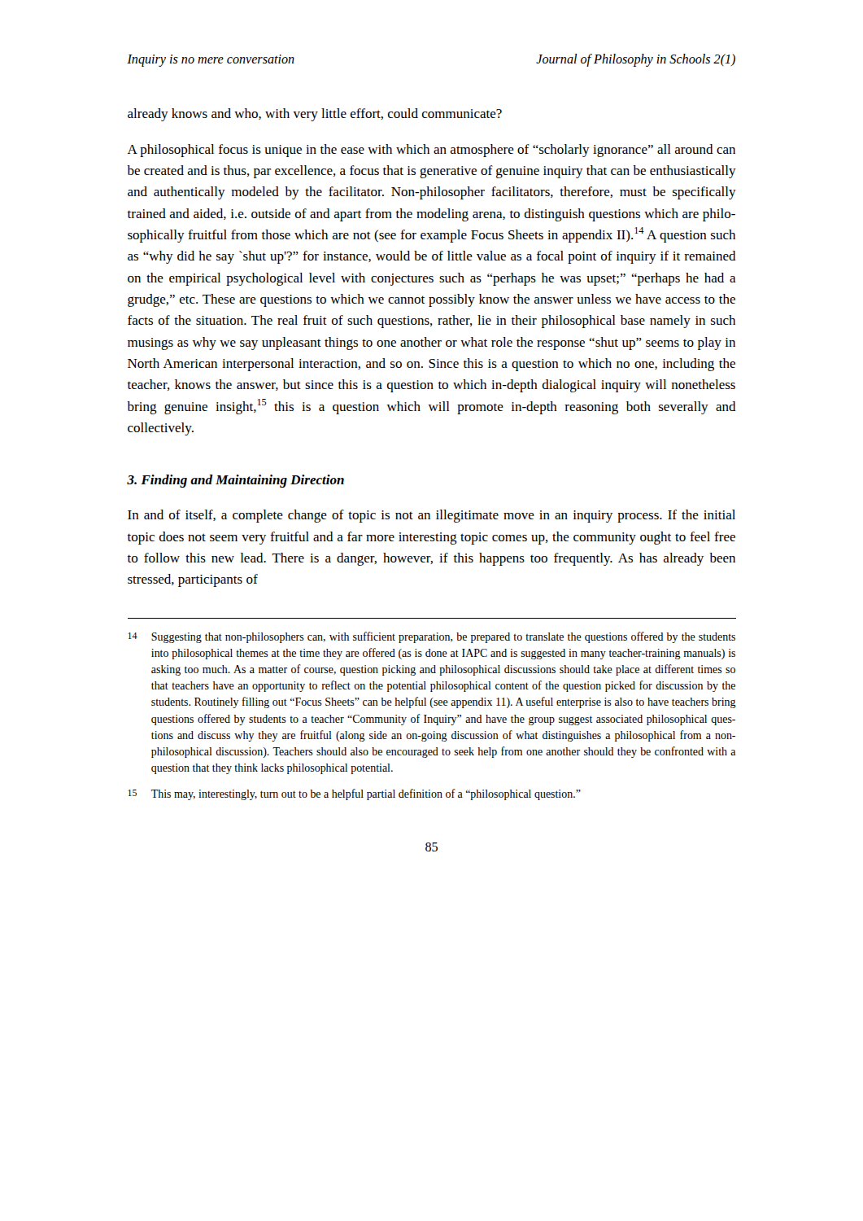Inquiry is no mere conversation Journal of Philosophy in Schools 2(1)
already knows and who, with very little effort, could communicate?
A philosophical focus is unique in the ease with which an atmosphere of “scholarly ignorance” all around can be created and is thus, par excellence, a focus that is generative of genuine inquiry that can be enthusiastically and authentically modeled by the facilitator. Non-philosopher facilitators, therefore, must be specifically trained and aided, i.e. outside of and apart from the modeling arena, to distinguish questions which are philosophically fruitful from those which are not (see for example Focus Sheets in appendix II).14 A question such as “why did he say `shut up'?” for instance, would be of little value as a focal point of inquiry if it remained on the empirical psychological level with conjectures such as “perhaps he was upset;” “perhaps he had a grudge,” etc. These are questions to which we cannot possibly know the answer unless we have access to the facts of the situation. The real fruit of such questions, rather, lie in their philosophical base namely in such musings as why we say unpleasant things to one another or what role the response “shut up” seems to play in North American interpersonal interaction, and so on. Since this is a question to which no one, including the teacher, knows the answer, but since this is a question to which in-depth dialogical inquiry will nonetheless bring genuine insight,15 this is a question which will promote in-depth reasoning both severally and collectively.
3. Finding and Maintaining Direction
In and of itself, a complete change of topic is not an illegitimate move in an inquiry process. If the initial topic does not seem very fruitful and a far more interesting topic comes up, the community ought to feel free to follow this new lead. There is a danger, however, if this happens too frequently. As has already been stressed, participants of
14 Suggesting that non-philosophers can, with sufficient preparation, be prepared to translate the questions offered by the students into philosophical themes at the time they are offered (as is done at IAPC and is suggested in many teacher-training manuals) is asking too much. As a matter of course, question picking and philosophical discussions should take place at different times so that teachers have an opportunity to reflect on the potential philosophical content of the question picked for discussion by the students. Routinely filling out “Focus Sheets” can be helpful (see appendix 11). A useful enterprise is also to have teachers bring questions offered by students to a teacher “Community of Inquiry” and have the group suggest associated philosophical questions and discuss why they are fruitful (along side an on-going discussion of what distinguishes a philosophical from a non-philosophical discussion). Teachers should also be encouraged to seek help from one another should they be confronted with a question that they think lacks philosophical potential.
15 This may, interestingly, turn out to be a helpful partial definition of a “philosophical question.”
85